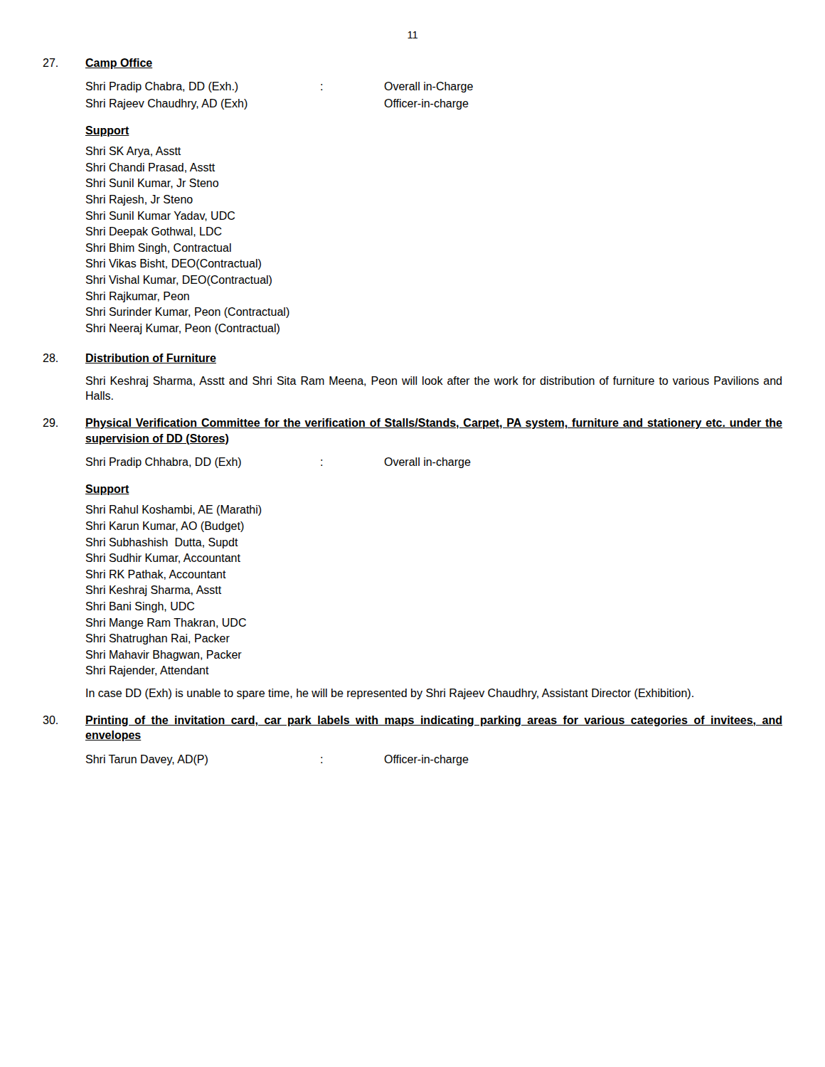11
27.
Camp Office
| Shri Pradip Chabra, DD (Exh.) | : | Overall in-Charge |
| Shri Rajeev Chaudhry, AD (Exh) | | Officer-in-charge |
Support
Shri SK Arya, Asstt
Shri Chandi Prasad, Asstt
Shri Sunil Kumar, Jr Steno
Shri Rajesh, Jr Steno
Shri Sunil Kumar Yadav, UDC
Shri Deepak Gothwal, LDC
Shri Bhim Singh, Contractual
Shri Vikas Bisht, DEO(Contractual)
Shri Vishal Kumar, DEO(Contractual)
Shri Rajkumar, Peon
Shri Surinder Kumar, Peon (Contractual)
Shri Neeraj Kumar, Peon (Contractual)
28.
Distribution of Furniture
Shri Keshraj Sharma, Asstt and Shri Sita Ram Meena, Peon will look after the work for distribution of furniture to various Pavilions and Halls.
29.
Physical Verification Committee for the verification of Stalls/Stands, Carpet, PA system, furniture and stationery etc. under the supervision of DD (Stores)
| Shri Pradip Chhabra, DD (Exh) | : | Overall in-charge |
Support
Shri Rahul Koshambi, AE (Marathi)
Shri Karun Kumar, AO (Budget)
Shri Subhashish Dutta, Supdt
Shri Sudhir Kumar, Accountant
Shri RK Pathak, Accountant
Shri Keshraj Sharma, Asstt
Shri Bani Singh, UDC
Shri Mange Ram Thakran, UDC
Shri Shatrughan Rai, Packer
Shri Mahavir Bhagwan, Packer
Shri Rajender, Attendant
In case DD (Exh) is unable to spare time, he will be represented by Shri Rajeev Chaudhry, Assistant Director (Exhibition).
30.
Printing of the invitation card, car park labels with maps indicating parking areas for various categories of invitees, and envelopes
| Shri Tarun Davey, AD(P) | : | Officer-in-charge |